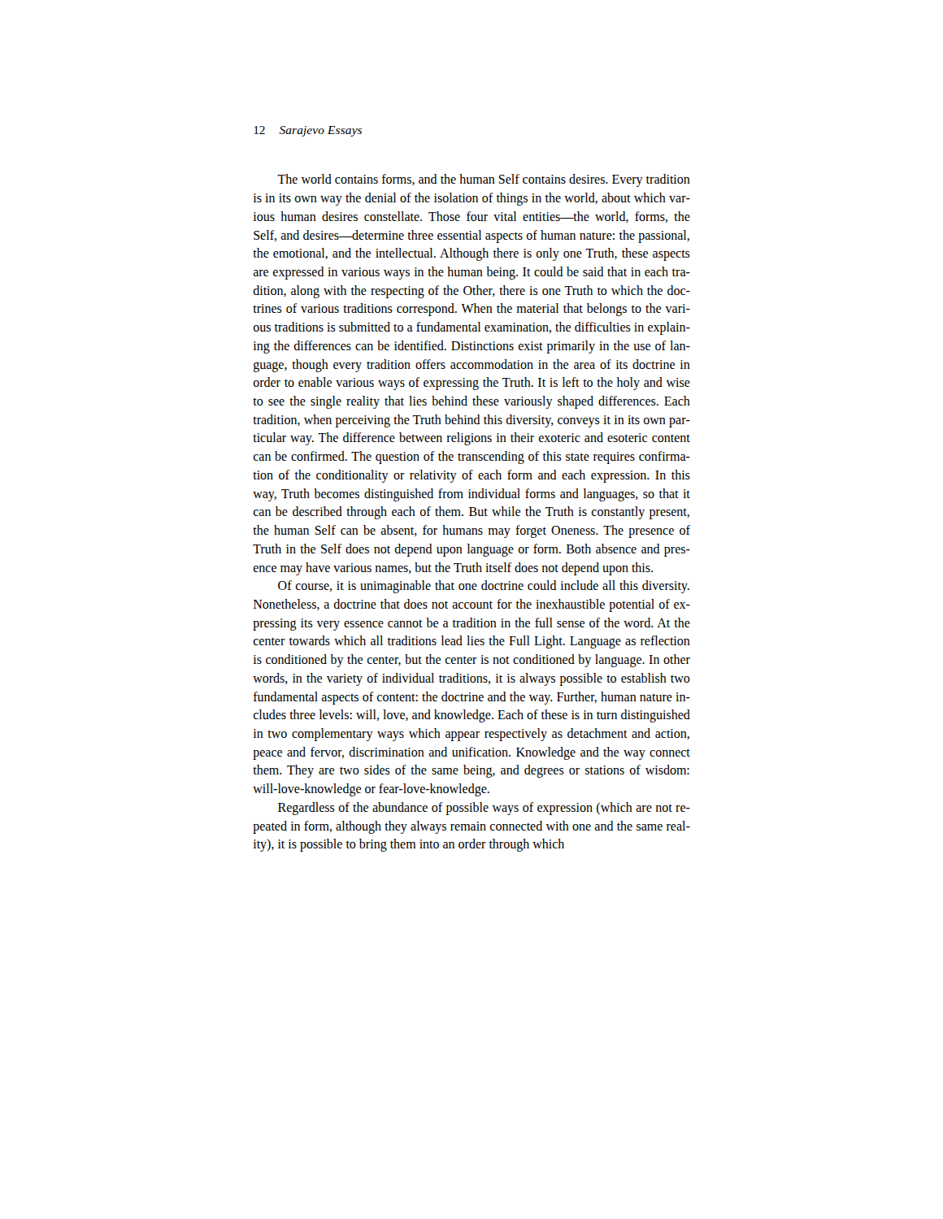12 Sarajevo Essays
The world contains forms, and the human Self contains desires. Every tradition is in its own way the denial of the isolation of things in the world, about which various human desires constellate. Those four vital entities—the world, forms, the Self, and desires—determine three essential aspects of human nature: the passional, the emotional, and the intellectual. Although there is only one Truth, these aspects are expressed in various ways in the human being. It could be said that in each tradition, along with the respecting of the Other, there is one Truth to which the doctrines of various traditions correspond. When the material that belongs to the various traditions is submitted to a fundamental examination, the difficulties in explaining the differences can be identified. Distinctions exist primarily in the use of language, though every tradition offers accommodation in the area of its doctrine in order to enable various ways of expressing the Truth. It is left to the holy and wise to see the single reality that lies behind these variously shaped differences. Each tradition, when perceiving the Truth behind this diversity, conveys it in its own particular way. The difference between religions in their exoteric and esoteric content can be confirmed. The question of the transcending of this state requires confirmation of the conditionality or relativity of each form and each expression. In this way, Truth becomes distinguished from individual forms and languages, so that it can be described through each of them. But while the Truth is constantly present, the human Self can be absent, for humans may forget Oneness. The presence of Truth in the Self does not depend upon language or form. Both absence and presence may have various names, but the Truth itself does not depend upon this.
Of course, it is unimaginable that one doctrine could include all this diversity. Nonetheless, a doctrine that does not account for the inexhaustible potential of expressing its very essence cannot be a tradition in the full sense of the word. At the center towards which all traditions lead lies the Full Light. Language as reflection is conditioned by the center, but the center is not conditioned by language. In other words, in the variety of individual traditions, it is always possible to establish two fundamental aspects of content: the doctrine and the way. Further, human nature includes three levels: will, love, and knowledge. Each of these is in turn distinguished in two complementary ways which appear respectively as detachment and action, peace and fervor, discrimination and unification. Knowledge and the way connect them. They are two sides of the same being, and degrees or stations of wisdom: will-love-knowledge or fear-love-knowledge.
Regardless of the abundance of possible ways of expression (which are not repeated in form, although they always remain connected with one and the same reality), it is possible to bring them into an order through which